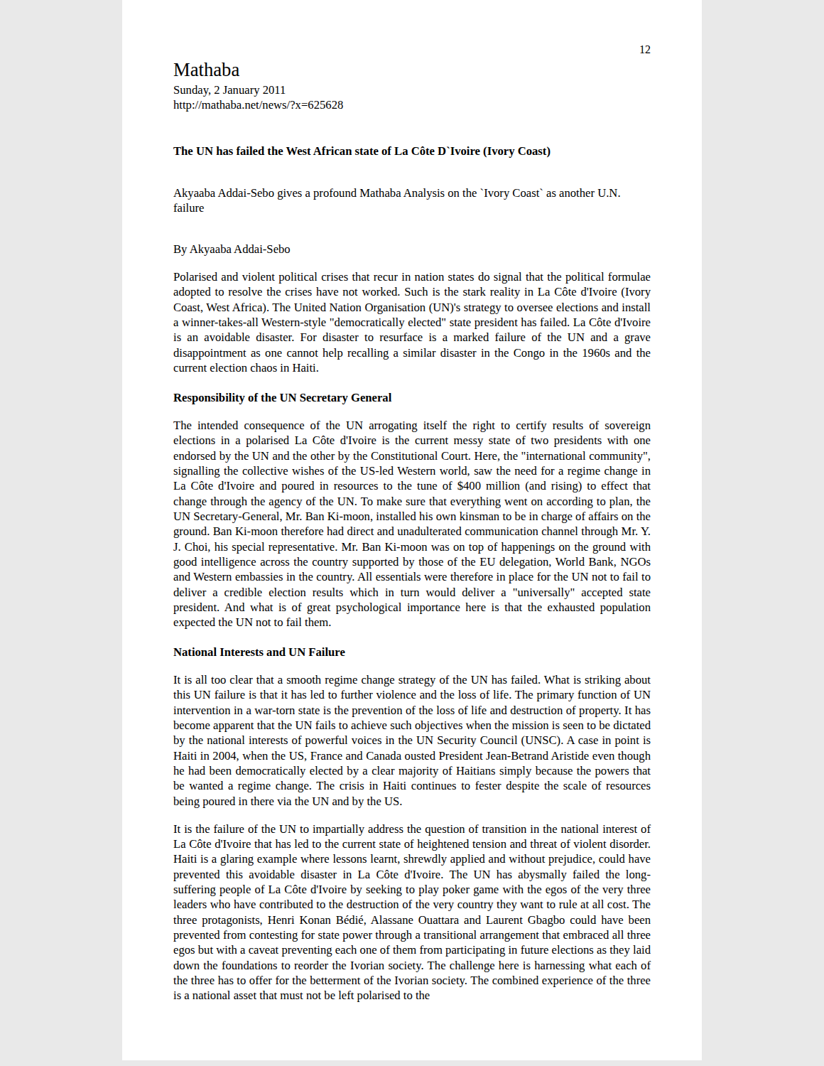12
Mathaba
Sunday, 2 January 2011
http://mathaba.net/news/?x=625628
The UN has failed the West African state of La Côte D`Ivoire (Ivory Coast)
Akyaaba Addai-Sebo gives a profound Mathaba Analysis on the `Ivory Coast` as another U.N. failure
By Akyaaba Addai-Sebo
Polarised and violent political crises that recur in nation states do signal that the political formulae adopted to resolve the crises have not worked. Such is the stark reality in La Côte d'Ivoire (Ivory Coast, West Africa). The United Nation Organisation (UN)'s strategy to oversee elections and install a winner-takes-all Western-style "democratically elected" state president has failed. La Côte d'Ivoire is an avoidable disaster. For disaster to resurface is a marked failure of the UN and a grave disappointment as one cannot help recalling a similar disaster in the Congo in the 1960s and the current election chaos in Haiti.
Responsibility of the UN Secretary General
The intended consequence of the UN arrogating itself the right to certify results of sovereign elections in a polarised La Côte d'Ivoire is the current messy state of two presidents with one endorsed by the UN and the other by the Constitutional Court. Here, the "international community", signalling the collective wishes of the US-led Western world, saw the need for a regime change in La Côte d'Ivoire and poured in resources to the tune of $400 million (and rising) to effect that change through the agency of the UN. To make sure that everything went on according to plan, the UN Secretary-General, Mr. Ban Ki-moon, installed his own kinsman to be in charge of affairs on the ground. Ban Ki-moon therefore had direct and unadulterated communication channel through Mr. Y. J. Choi, his special representative. Mr. Ban Ki-moon was on top of happenings on the ground with good intelligence across the country supported by those of the EU delegation, World Bank, NGOs and Western embassies in the country. All essentials were therefore in place for the UN not to fail to deliver a credible election results which in turn would deliver a "universally" accepted state president. And what is of great psychological importance here is that the exhausted population expected the UN not to fail them.
National Interests and UN Failure
It is all too clear that a smooth regime change strategy of the UN has failed. What is striking about this UN failure is that it has led to further violence and the loss of life. The primary function of UN intervention in a war-torn state is the prevention of the loss of life and destruction of property. It has become apparent that the UN fails to achieve such objectives when the mission is seen to be dictated by the national interests of powerful voices in the UN Security Council (UNSC). A case in point is Haiti in 2004, when the US, France and Canada ousted President Jean-Betrand Aristide even though he had been democratically elected by a clear majority of Haitians simply because the powers that be wanted a regime change. The crisis in Haiti continues to fester despite the scale of resources being poured in there via the UN and by the US.
It is the failure of the UN to impartially address the question of transition in the national interest of La Côte d'Ivoire that has led to the current state of heightened tension and threat of violent disorder. Haiti is a glaring example where lessons learnt, shrewdly applied and without prejudice, could have prevented this avoidable disaster in La Côte d'Ivoire. The UN has abysmally failed the long-suffering people of La Côte d'Ivoire by seeking to play poker game with the egos of the very three leaders who have contributed to the destruction of the very country they want to rule at all cost. The three protagonists, Henri Konan Bédié, Alassane Ouattara and Laurent Gbagbo could have been prevented from contesting for state power through a transitional arrangement that embraced all three egos but with a caveat preventing each one of them from participating in future elections as they laid down the foundations to reorder the Ivorian society. The challenge here is harnessing what each of the three has to offer for the betterment of the Ivorian society. The combined experience of the three is a national asset that must not be left polarised to the